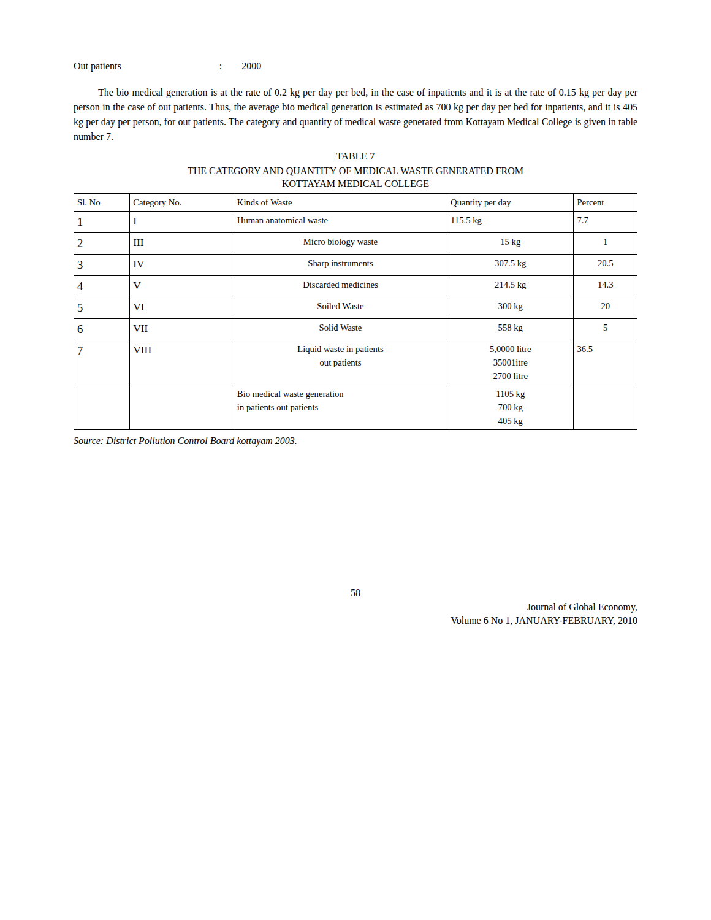Out patients : 2000
The bio medical generation is at the rate of 0.2 kg per day per bed, in the case of inpatients and it is at the rate of 0.15 kg per day per person in the case of out patients. Thus, the average bio medical generation is estimated as 700 kg per day per bed for inpatients, and it is 405 kg per day per person, for out patients. The category and quantity of medical waste generated from Kottayam Medical College is given in table number 7.
TABLE 7
THE CATEGORY AND QUANTITY OF MEDICAL WASTE GENERATED FROM
KOTTAYAM MEDICAL COLLEGE
| Sl. No | Category No. | Kinds of Waste | Quantity per day | Percent |
| --- | --- | --- | --- | --- |
| 1 | I | Human anatomical waste | 115.5 kg | 7.7 |
| 2 | III | Micro biology waste | 15 kg | 1 |
| 3 | IV | Sharp instruments | 307.5 kg | 20.5 |
| 4 | V | Discarded medicines | 214.5 kg | 14.3 |
| 5 | VI | Soiled Waste | 300 kg | 20 |
| 6 | VII | Solid Waste | 558 kg | 5 |
| 7 | VIII | Liquid waste in patients out patients | 5,0000 litre 35001itre 2700 litre | 36.5 |
| | | Bio medical waste generation in patients out patients | 1105 kg 700 kg 405 kg | |
Source: District Pollution Control Board kottayam 2003.
58
Journal of Global Economy,
Volume 6 No 1, JANUARY-FEBRUARY, 2010